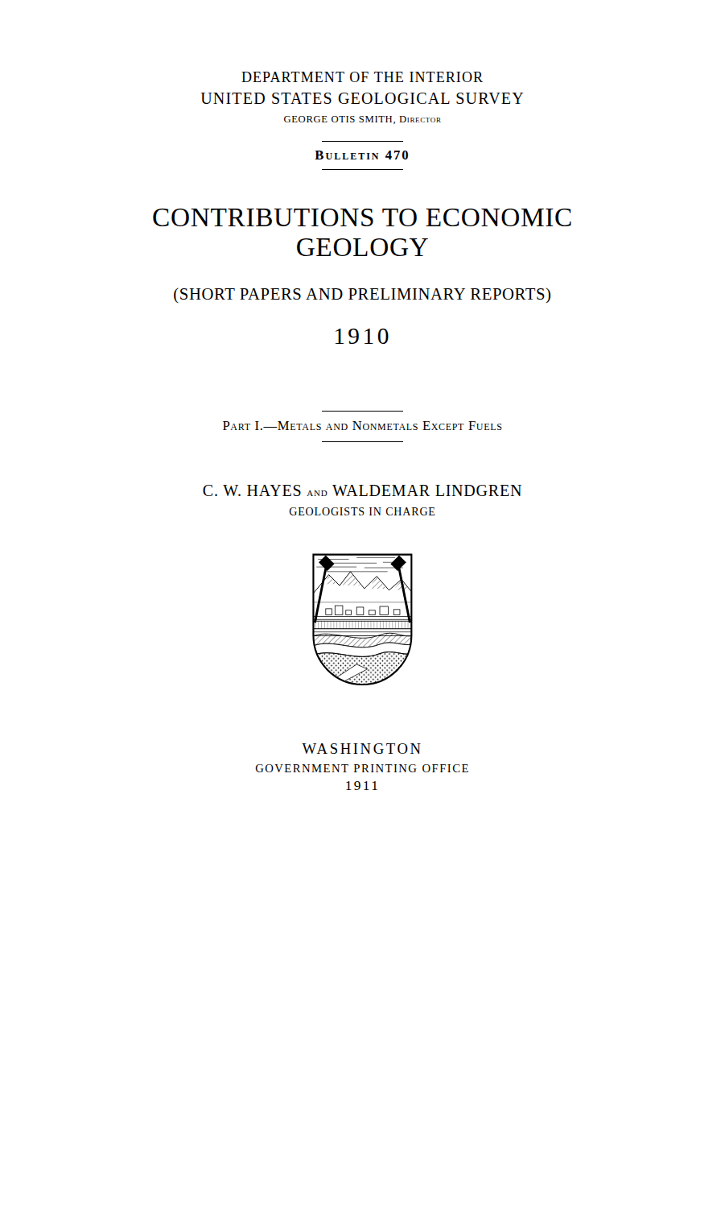DEPARTMENT OF THE INTERIOR
UNITED STATES GEOLOGICAL SURVEY
GEORGE OTIS SMITH, Director
Bulletin 470
CONTRIBUTIONS TO ECONOMIC GEOLOGY
(SHORT PAPERS AND PRELIMINARY REPORTS)
1910
Part I.—Metals and Nonmetals Except Fuels
C. W. HAYES and WALDEMAR LINDGREN
GEOLOGISTS IN CHARGE
WASHINGTON
GOVERNMENT PRINTING OFFICE
1911